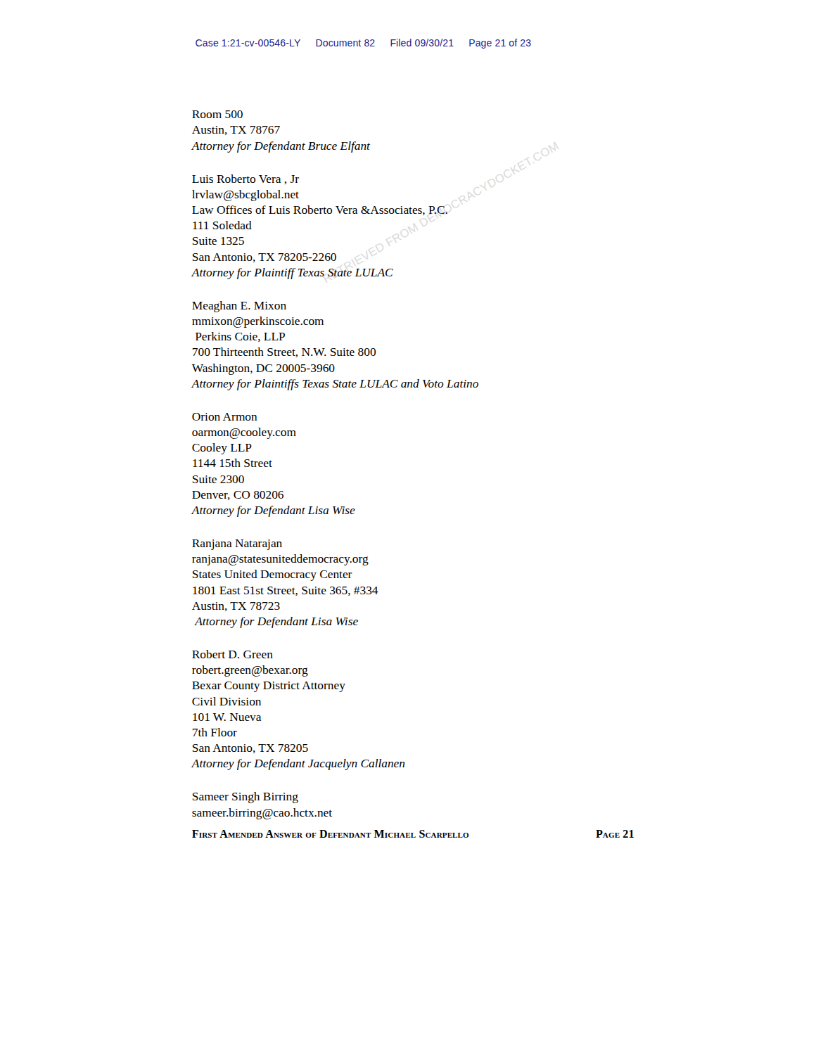Case 1:21-cv-00546-LY Document 82 Filed 09/30/21 Page 21 of 23
RETRIEVED FROM DEMOCRACYDOCKET.COM
Room 500
Austin, TX 78767
Attorney for Defendant Bruce Elfant
Luis Roberto Vera , Jr
lrvlaw@sbcglobal.net
Law Offices of Luis Roberto Vera &Associates, P.C.
111 Soledad
Suite 1325
San Antonio, TX 78205-2260
Attorney for Plaintiff Texas State LULAC
Meaghan E. Mixon
mmixon@perkinscoie.com
Perkins Coie, LLP
700 Thirteenth Street, N.W. Suite 800
Washington, DC 20005-3960
Attorney for Plaintiffs Texas State LULAC and Voto Latino
Orion Armon
oarmon@cooley.com
Cooley LLP
1144 15th Street
Suite 2300
Denver, CO 80206
Attorney for Defendant Lisa Wise
Ranjana Natarajan
ranjana@statesuniteddemocracy.org
States United Democracy Center
1801 East 51st Street, Suite 365, #334
Austin, TX 78723
Attorney for Defendant Lisa Wise
Robert D. Green
robert.green@bexar.org
Bexar County District Attorney
Civil Division
101 W. Nueva
7th Floor
San Antonio, TX 78205
Attorney for Defendant Jacquelyn Callanen
Sameer Singh Birring
sameer.birring@cao.hctx.net
First Amended Answer of Defendant Michael Scarpello Page 21